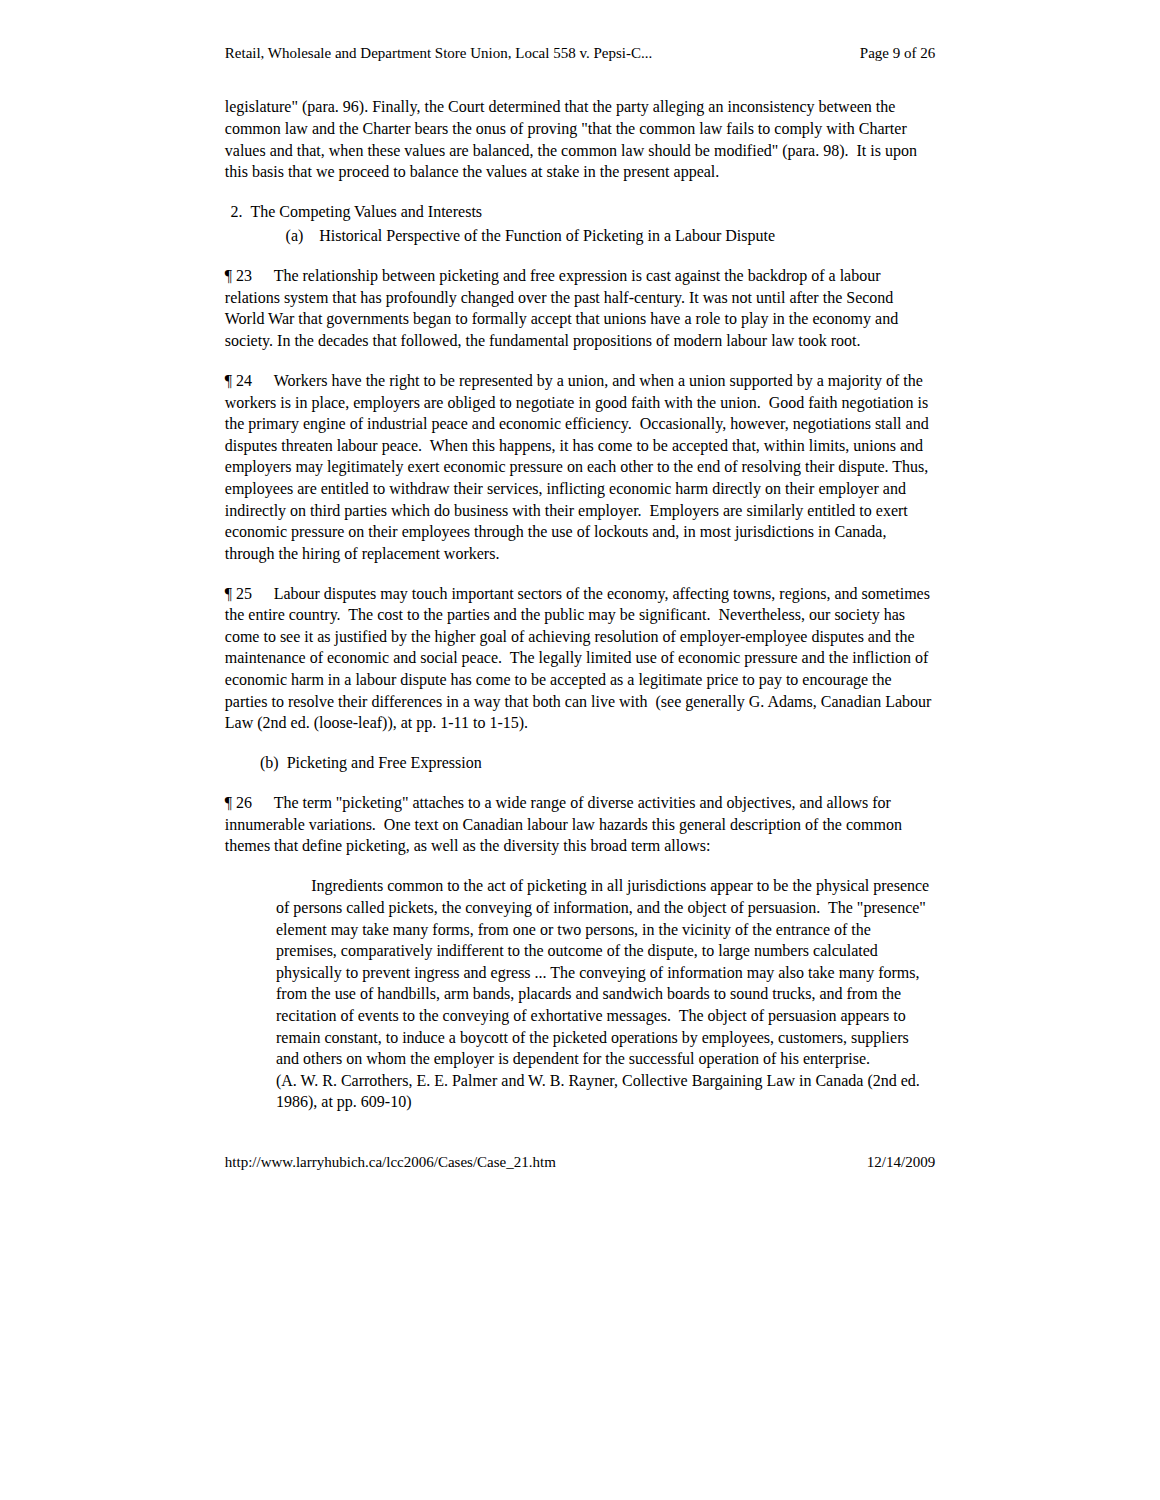Retail, Wholesale and Department Store Union, Local 558 v. Pepsi-C... Page 9 of 26
legislature" (para. 96). Finally, the Court determined that the party alleging an inconsistency between the common law and the Charter bears the onus of proving "that the common law fails to comply with Charter values and that, when these values are balanced, the common law should be modified" (para. 98). It is upon this basis that we proceed to balance the values at stake in the present appeal.
2. The Competing Values and Interests
(a) Historical Perspective of the Function of Picketing in a Labour Dispute
¶ 23 The relationship between picketing and free expression is cast against the backdrop of a labour relations system that has profoundly changed over the past half-century. It was not until after the Second World War that governments began to formally accept that unions have a role to play in the economy and society. In the decades that followed, the fundamental propositions of modern labour law took root.
¶ 24 Workers have the right to be represented by a union, and when a union supported by a majority of the workers is in place, employers are obliged to negotiate in good faith with the union. Good faith negotiation is the primary engine of industrial peace and economic efficiency. Occasionally, however, negotiations stall and disputes threaten labour peace. When this happens, it has come to be accepted that, within limits, unions and employers may legitimately exert economic pressure on each other to the end of resolving their dispute. Thus, employees are entitled to withdraw their services, inflicting economic harm directly on their employer and indirectly on third parties which do business with their employer. Employers are similarly entitled to exert economic pressure on their employees through the use of lockouts and, in most jurisdictions in Canada, through the hiring of replacement workers.
¶ 25 Labour disputes may touch important sectors of the economy, affecting towns, regions, and sometimes the entire country. The cost to the parties and the public may be significant. Nevertheless, our society has come to see it as justified by the higher goal of achieving resolution of employer-employee disputes and the maintenance of economic and social peace. The legally limited use of economic pressure and the infliction of economic harm in a labour dispute has come to be accepted as a legitimate price to pay to encourage the parties to resolve their differences in a way that both can live with (see generally G. Adams, Canadian Labour Law (2nd ed. (loose-leaf)), at pp. 1-11 to 1-15).
(b) Picketing and Free Expression
¶ 26 The term "picketing" attaches to a wide range of diverse activities and objectives, and allows for innumerable variations. One text on Canadian labour law hazards this general description of the common themes that define picketing, as well as the diversity this broad term allows:
Ingredients common to the act of picketing in all jurisdictions appear to be the physical presence of persons called pickets, the conveying of information, and the object of persuasion. The "presence" element may take many forms, from one or two persons, in the vicinity of the entrance of the premises, comparatively indifferent to the outcome of the dispute, to large numbers calculated physically to prevent ingress and egress ... The conveying of information may also take many forms, from the use of handbills, arm bands, placards and sandwich boards to sound trucks, and from the recitation of events to the conveying of exhortative messages. The object of persuasion appears to remain constant, to induce a boycott of the picketed operations by employees, customers, suppliers and others on whom the employer is dependent for the successful operation of his enterprise.
(A. W. R. Carrothers, E. E. Palmer and W. B. Rayner, Collective Bargaining Law in Canada (2nd ed. 1986), at pp. 609-10)
http://www.larryhubich.ca/lcc2006/Cases/Case_21.htm 12/14/2009